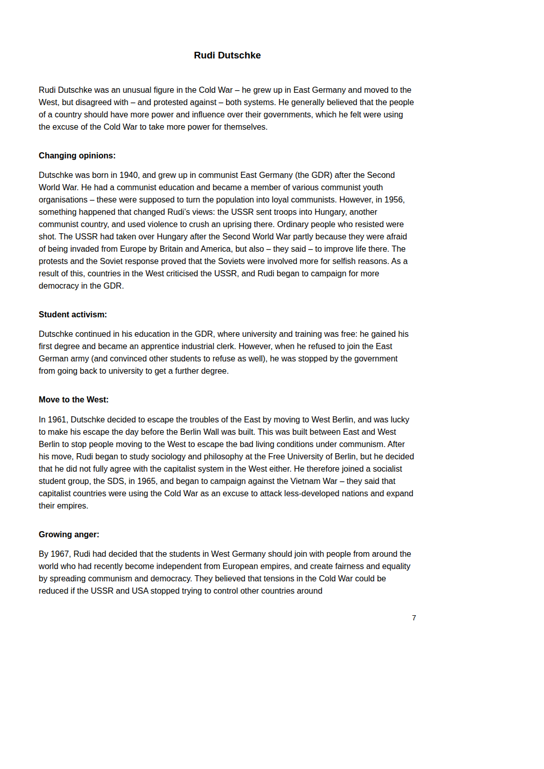Rudi Dutschke
Rudi Dutschke was an unusual figure in the Cold War – he grew up in East Germany and moved to the West, but disagreed with – and protested against – both systems. He generally believed that the people of a country should have more power and influence over their governments, which he felt were using the excuse of the Cold War to take more power for themselves.
Changing opinions:
Dutschke was born in 1940, and grew up in communist East Germany (the GDR) after the Second World War. He had a communist education and became a member of various communist youth organisations – these were supposed to turn the population into loyal communists. However, in 1956, something happened that changed Rudi’s views: the USSR sent troops into Hungary, another communist country, and used violence to crush an uprising there. Ordinary people who resisted were shot. The USSR had taken over Hungary after the Second World War partly because they were afraid of being invaded from Europe by Britain and America, but also – they said – to improve life there. The protests and the Soviet response proved that the Soviets were involved more for selfish reasons. As a result of this, countries in the West criticised the USSR, and Rudi began to campaign for more democracy in the GDR.
Student activism:
Dutschke continued in his education in the GDR, where university and training was free: he gained his first degree and became an apprentice industrial clerk. However, when he refused to join the East German army (and convinced other students to refuse as well), he was stopped by the government from going back to university to get a further degree.
Move to the West:
In 1961, Dutschke decided to escape the troubles of the East by moving to West Berlin, and was lucky to make his escape the day before the Berlin Wall was built. This was built between East and West Berlin to stop people moving to the West to escape the bad living conditions under communism. After his move, Rudi began to study sociology and philosophy at the Free University of Berlin, but he decided that he did not fully agree with the capitalist system in the West either. He therefore joined a socialist student group, the SDS, in 1965, and began to campaign against the Vietnam War – they said that capitalist countries were using the Cold War as an excuse to attack less-developed nations and expand their empires.
Growing anger:
By 1967, Rudi had decided that the students in West Germany should join with people from around the world who had recently become independent from European empires, and create fairness and equality by spreading communism and democracy. They believed that tensions in the Cold War could be reduced if the USSR and USA stopped trying to control other countries around
7